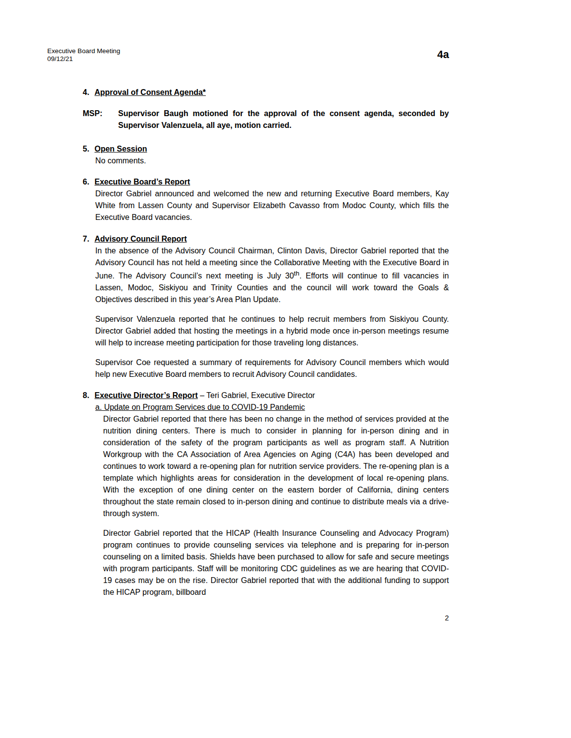Executive Board Meeting
09/12/21
4a
4. Approval of Consent Agenda*
MSP: Supervisor Baugh motioned for the approval of the consent agenda, seconded by Supervisor Valenzuela, all aye, motion carried.
5. Open Session
No comments.
6. Executive Board’s Report
Director Gabriel announced and welcomed the new and returning Executive Board members, Kay White from Lassen County and Supervisor Elizabeth Cavasso from Modoc County, which fills the Executive Board vacancies.
7. Advisory Council Report
In the absence of the Advisory Council Chairman, Clinton Davis, Director Gabriel reported that the Advisory Council has not held a meeting since the Collaborative Meeting with the Executive Board in June. The Advisory Council’s next meeting is July 30th. Efforts will continue to fill vacancies in Lassen, Modoc, Siskiyou and Trinity Counties and the council will work toward the Goals & Objectives described in this year’s Area Plan Update.
Supervisor Valenzuela reported that he continues to help recruit members from Siskiyou County. Director Gabriel added that hosting the meetings in a hybrid mode once in-person meetings resume will help to increase meeting participation for those traveling long distances.
Supervisor Coe requested a summary of requirements for Advisory Council members which would help new Executive Board members to recruit Advisory Council candidates.
8. Executive Director’s Report – Teri Gabriel, Executive Director
a. Update on Program Services due to COVID-19 Pandemic
Director Gabriel reported that there has been no change in the method of services provided at the nutrition dining centers. There is much to consider in planning for in-person dining and in consideration of the safety of the program participants as well as program staff. A Nutrition Workgroup with the CA Association of Area Agencies on Aging (C4A) has been developed and continues to work toward a re-opening plan for nutrition service providers. The re-opening plan is a template which highlights areas for consideration in the development of local re-opening plans. With the exception of one dining center on the eastern border of California, dining centers throughout the state remain closed to in-person dining and continue to distribute meals via a drive-through system.
Director Gabriel reported that the HICAP (Health Insurance Counseling and Advocacy Program) program continues to provide counseling services via telephone and is preparing for in-person counseling on a limited basis. Shields have been purchased to allow for safe and secure meetings with program participants. Staff will be monitoring CDC guidelines as we are hearing that COVID-19 cases may be on the rise. Director Gabriel reported that with the additional funding to support the HICAP program, billboard
2